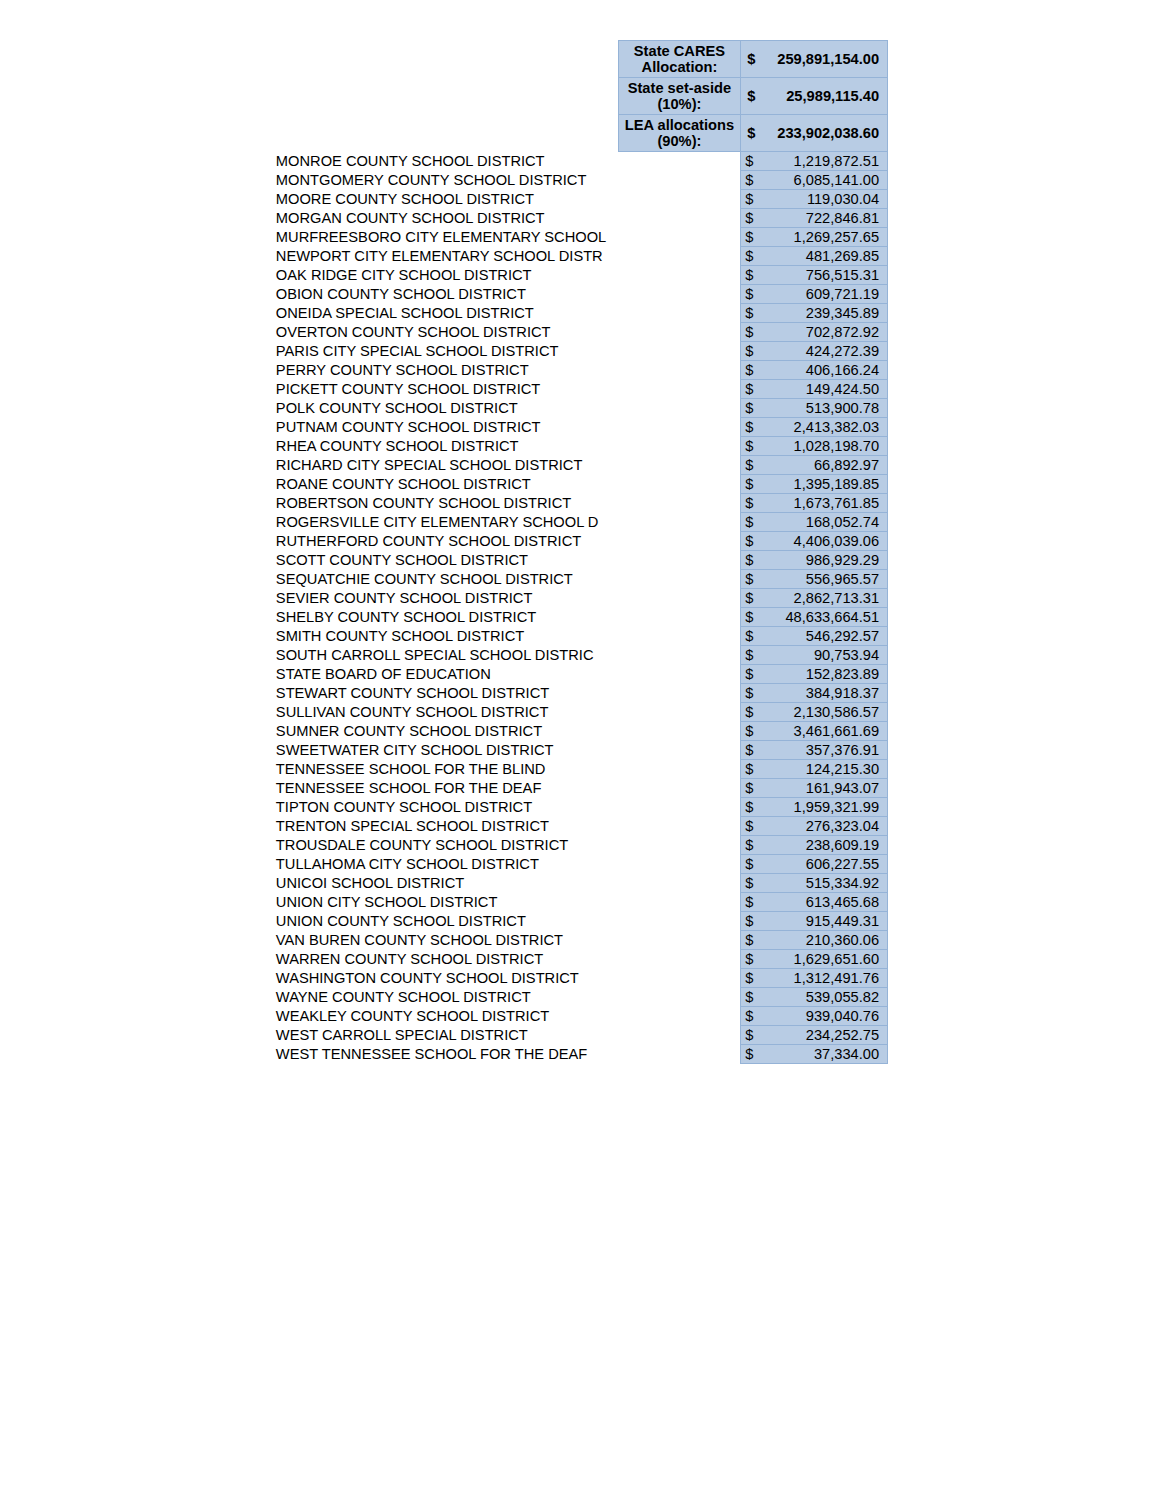| | State CARES Allocation: | $ | 259,891,154.00 |
| | State set-aside (10%): | $ | 25,989,115.40 |
| | LEA allocations (90%): | $ | 233,902,038.60 |
| MONROE COUNTY SCHOOL DISTRICT | | $ | 1,219,872.51 |
| MONTGOMERY COUNTY SCHOOL DISTRICT | | $ | 6,085,141.00 |
| MOORE COUNTY SCHOOL DISTRICT | | $ | 119,030.04 |
| MORGAN COUNTY SCHOOL DISTRICT | | $ | 722,846.81 |
| MURFREESBORO CITY ELEMENTARY SCHOOL | | $ | 1,269,257.65 |
| NEWPORT CITY ELEMENTARY SCHOOL DISTR | | $ | 481,269.85 |
| OAK RIDGE CITY SCHOOL DISTRICT | | $ | 756,515.31 |
| OBION COUNTY SCHOOL DISTRICT | | $ | 609,721.19 |
| ONEIDA SPECIAL SCHOOL DISTRICT | | $ | 239,345.89 |
| OVERTON COUNTY SCHOOL DISTRICT | | $ | 702,872.92 |
| PARIS CITY SPECIAL SCHOOL DISTRICT | | $ | 424,272.39 |
| PERRY COUNTY SCHOOL DISTRICT | | $ | 406,166.24 |
| PICKETT COUNTY SCHOOL DISTRICT | | $ | 149,424.50 |
| POLK COUNTY SCHOOL DISTRICT | | $ | 513,900.78 |
| PUTNAM COUNTY SCHOOL DISTRICT | | $ | 2,413,382.03 |
| RHEA COUNTY SCHOOL DISTRICT | | $ | 1,028,198.70 |
| RICHARD CITY SPECIAL SCHOOL DISTRICT | | $ | 66,892.97 |
| ROANE COUNTY SCHOOL DISTRICT | | $ | 1,395,189.85 |
| ROBERTSON COUNTY SCHOOL DISTRICT | | $ | 1,673,761.85 |
| ROGERSVILLE CITY ELEMENTARY SCHOOL D | | $ | 168,052.74 |
| RUTHERFORD COUNTY SCHOOL DISTRICT | | $ | 4,406,039.06 |
| SCOTT COUNTY SCHOOL DISTRICT | | $ | 986,929.29 |
| SEQUATCHIE COUNTY SCHOOL DISTRICT | | $ | 556,965.57 |
| SEVIER COUNTY SCHOOL DISTRICT | | $ | 2,862,713.31 |
| SHELBY COUNTY SCHOOL DISTRICT | | $ | 48,633,664.51 |
| SMITH COUNTY SCHOOL DISTRICT | | $ | 546,292.57 |
| SOUTH CARROLL SPECIAL SCHOOL DISTRIC | | $ | 90,753.94 |
| STATE BOARD OF EDUCATION | | $ | 152,823.89 |
| STEWART COUNTY SCHOOL DISTRICT | | $ | 384,918.37 |
| SULLIVAN COUNTY SCHOOL DISTRICT | | $ | 2,130,586.57 |
| SUMNER COUNTY SCHOOL DISTRICT | | $ | 3,461,661.69 |
| SWEETWATER CITY SCHOOL DISTRICT | | $ | 357,376.91 |
| TENNESSEE SCHOOL FOR THE BLIND | | $ | 124,215.30 |
| TENNESSEE SCHOOL FOR THE DEAF | | $ | 161,943.07 |
| TIPTON COUNTY SCHOOL DISTRICT | | $ | 1,959,321.99 |
| TRENTON SPECIAL SCHOOL DISTRICT | | $ | 276,323.04 |
| TROUSDALE COUNTY SCHOOL DISTRICT | | $ | 238,609.19 |
| TULLAHOMA CITY SCHOOL DISTRICT | | $ | 606,227.55 |
| UNICOI SCHOOL DISTRICT | | $ | 515,334.92 |
| UNION CITY SCHOOL DISTRICT | | $ | 613,465.68 |
| UNION COUNTY SCHOOL DISTRICT | | $ | 915,449.31 |
| VAN BUREN COUNTY SCHOOL DISTRICT | | $ | 210,360.06 |
| WARREN COUNTY SCHOOL DISTRICT | | $ | 1,629,651.60 |
| WASHINGTON COUNTY SCHOOL DISTRICT | | $ | 1,312,491.76 |
| WAYNE COUNTY SCHOOL DISTRICT | | $ | 539,055.82 |
| WEAKLEY COUNTY SCHOOL DISTRICT | | $ | 939,040.76 |
| WEST CARROLL SPECIAL DISTRICT | | $ | 234,252.75 |
| WEST TENNESSEE SCHOOL FOR THE DEAF | | $ | 37,334.00 |